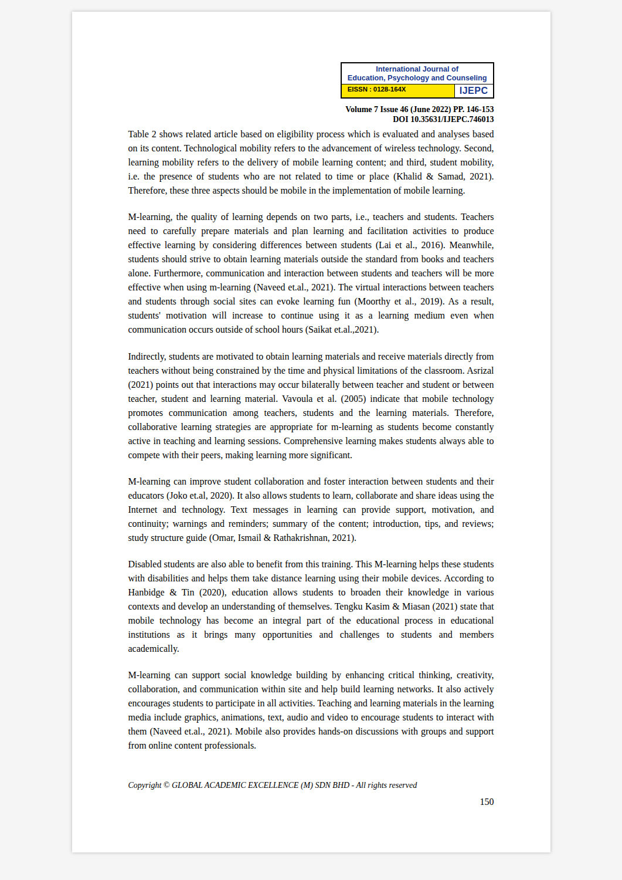International Journal of Education, Psychology and Counseling
EISSN : 0128-164X
IJEPC
Volume 7 Issue 46 (June 2022) PP. 146-153
DOI 10.35631/IJEPC.746013
Table 2 shows related article based on eligibility process which is evaluated and analyses based on its content. Technological mobility refers to the advancement of wireless technology. Second, learning mobility refers to the delivery of mobile learning content; and third, student mobility, i.e. the presence of students who are not related to time or place (Khalid & Samad, 2021). Therefore, these three aspects should be mobile in the implementation of mobile learning.
M-learning, the quality of learning depends on two parts, i.e., teachers and students. Teachers need to carefully prepare materials and plan learning and facilitation activities to produce effective learning by considering differences between students (Lai et al., 2016). Meanwhile, students should strive to obtain learning materials outside the standard from books and teachers alone. Furthermore, communication and interaction between students and teachers will be more effective when using m-learning (Naveed et.al., 2021). The virtual interactions between teachers and students through social sites can evoke learning fun (Moorthy et al., 2019). As a result, students' motivation will increase to continue using it as a learning medium even when communication occurs outside of school hours (Saikat et.al.,2021).
Indirectly, students are motivated to obtain learning materials and receive materials directly from teachers without being constrained by the time and physical limitations of the classroom. Asrizal (2021) points out that interactions may occur bilaterally between teacher and student or between teacher, student and learning material. Vavoula et al. (2005) indicate that mobile technology promotes communication among teachers, students and the learning materials. Therefore, collaborative learning strategies are appropriate for m-learning as students become constantly active in teaching and learning sessions. Comprehensive learning makes students always able to compete with their peers, making learning more significant.
M-learning can improve student collaboration and foster interaction between students and their educators (Joko et.al, 2020). It also allows students to learn, collaborate and share ideas using the Internet and technology. Text messages in learning can provide support, motivation, and continuity; warnings and reminders; summary of the content; introduction, tips, and reviews; study structure guide (Omar, Ismail & Rathakrishnan, 2021).
Disabled students are also able to benefit from this training. This M-learning helps these students with disabilities and helps them take distance learning using their mobile devices. According to Hanbidge & Tin (2020), education allows students to broaden their knowledge in various contexts and develop an understanding of themselves. Tengku Kasim & Miasan (2021) state that mobile technology has become an integral part of the educational process in educational institutions as it brings many opportunities and challenges to students and members academically.
M-learning can support social knowledge building by enhancing critical thinking, creativity, collaboration, and communication within site and help build learning networks. It also actively encourages students to participate in all activities. Teaching and learning materials in the learning media include graphics, animations, text, audio and video to encourage students to interact with them (Naveed et.al., 2021). Mobile also provides hands-on discussions with groups and support from online content professionals.
Copyright © GLOBAL ACADEMIC EXCELLENCE (M) SDN BHD - All rights reserved
150